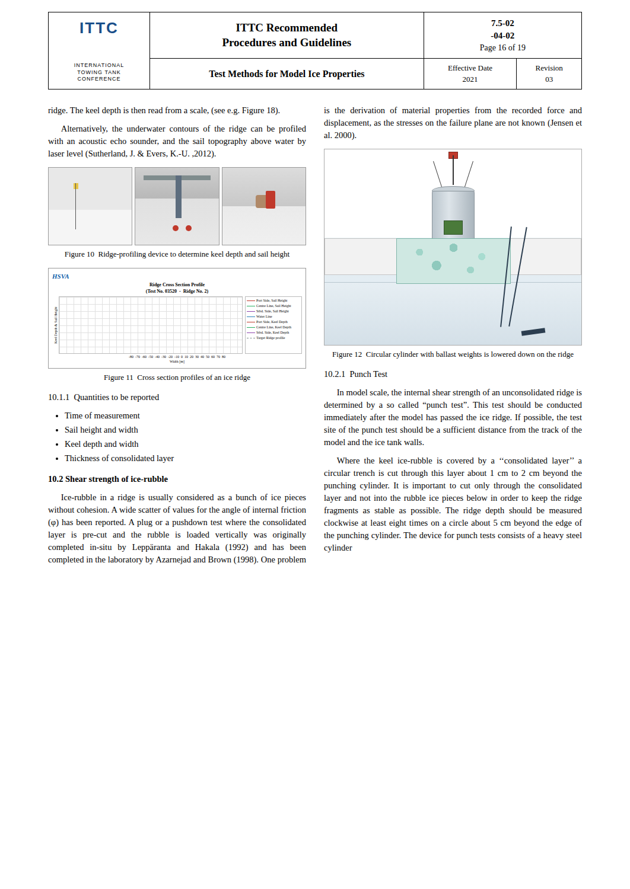| ITTC INTERNATIONAL TOWING TANK CONFERENCE | ITTC Recommended Procedures and Guidelines | 7.5-02 -04-02 Page 16 of 19 |
| Test Methods for Model Ice Properties | Effective Date 2021 | Revision 03 |
ridge. The keel depth is then read from a scale, (see e.g. Figure 18).
Alternatively, the underwater contours of the ridge can be profiled with an acoustic echo sounder, and the sail topography above water by laser level (Sutherland, J. & Evers, K.-U. ,2012).
Figure 10 Ridge-profiling device to determine keel depth and sail height
HSVA
Ridge Cross Section Profile
(Test No. 03520 - Ridge No. 2)
Keel Depth & Sail Height
Port Side, Sail Height
Centre Line, Sail Height
Stbd. Side, Sail Height
Water Line
Port Side, Keel Depth
Centre Line, Keel Depth
Stbd. Side, Keel Depth
Target Ridge profile
-80 -70 -60 -50 -40 -30 -20 -10 0 10 20 30 40 50 60 70 80
Width [m]
Figure 11 Cross section profiles of an ice ridge
10.1.1 Quantities to be reported
Time of measurement
Sail height and width
Keel depth and width
Thickness of consolidated layer
10.2 Shear strength of ice-rubble
Ice-rubble in a ridge is usually considered as a bunch of ice pieces without cohesion. A wide scatter of values for the angle of internal friction (φ) has been reported. A plug or a pushdown test where the consolidated layer is pre-cut and the rubble is loaded vertically was originally completed in-situ by Leppäranta and Hakala (1992) and has been completed in the laboratory by Azarnejad and Brown (1998). One problem is the derivation of material properties from the recorded force and displacement, as the stresses on the failure plane are not known (Jensen et al. 2000).
Figure 12 Circular cylinder with ballast weights is lowered down on the ridge
10.2.1 Punch Test
In model scale, the internal shear strength of an unconsolidated ridge is determined by a so called “punch test”. This test should be conducted immediately after the model has passed the ice ridge. If possible, the test site of the punch test should be a sufficient distance from the track of the model and the ice tank walls.
Where the keel ice-rubble is covered by a ‘‘consolidated layer’’ a circular trench is cut through this layer about 1 cm to 2 cm beyond the punching cylinder. It is important to cut only through the consolidated layer and not into the rubble ice pieces below in order to keep the ridge fragments as stable as possible. The ridge depth should be measured clockwise at least eight times on a circle about 5 cm beyond the edge of the punching cylinder. The device for punch tests consists of a heavy steel cylinder